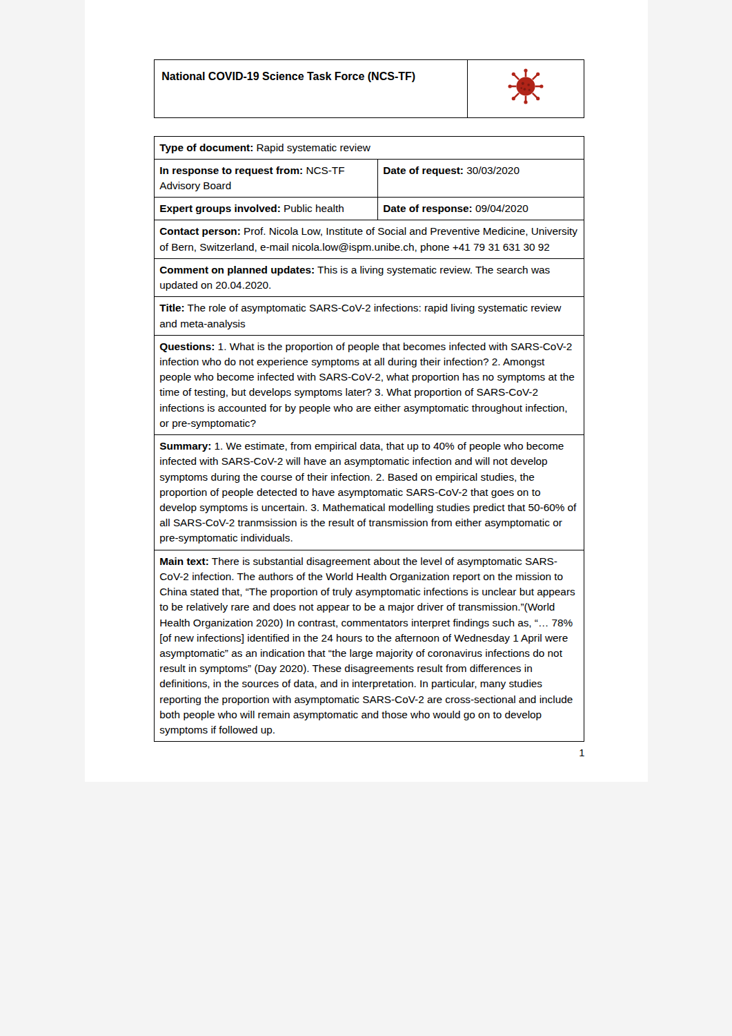| National COVID-19 Science Task Force (NCS-TF) | |
| Type of document: Rapid systematic review |
| In response to request from: NCS-TF Advisory Board | Date of request: 30/03/2020 |
| Expert groups involved: Public health | Date of response: 09/04/2020 |
| Contact person: Prof. Nicola Low, Institute of Social and Preventive Medicine, University of Bern, Switzerland, e-mail nicola.low@ispm.unibe.ch, phone +41 79 31 631 30 92 |
| Comment on planned updates: This is a living systematic review. The search was updated on 20.04.2020. |
| Title: The role of asymptomatic SARS-CoV-2 infections: rapid living systematic review and meta-analysis |
| Questions: 1. What is the proportion of people that becomes infected with SARS-CoV-2 infection who do not experience symptoms at all during their infection? 2. Amongst people who become infected with SARS-CoV-2, what proportion has no symptoms at the time of testing, but develops symptoms later? 3. What proportion of SARS-CoV-2 infections is accounted for by people who are either asymptomatic throughout infection, or pre-symptomatic? |
| Summary: 1. We estimate, from empirical data, that up to 40% of people who become infected with SARS-CoV-2 will have an asymptomatic infection and will not develop symptoms during the course of their infection. 2. Based on empirical studies, the proportion of people detected to have asymptomatic SARS-CoV-2 that goes on to develop symptoms is uncertain. 3. Mathematical modelling studies predict that 50-60% of all SARS-CoV-2 tranmsission is the result of transmission from either asymptomatic or pre-symptomatic individuals. |
| Main text: There is substantial disagreement about the level of asymptomatic SARS-CoV-2 infection. The authors of the World Health Organization report on the mission to China stated that, “The proportion of truly asymptomatic infections is unclear but appears to be relatively rare and does not appear to be a major driver of transmission.”(World Health Organization 2020) In contrast, commentators interpret findings such as, “… 78% [of new infections] identified in the 24 hours to the afternoon of Wednesday 1 April were asymptomatic” as an indication that “the large majority of coronavirus infections do not result in symptoms” (Day 2020). These disagreements result from differences in definitions, in the sources of data, and in interpretation. In particular, many studies reporting the proportion with asymptomatic SARS-CoV-2 are cross-sectional and include both people who will remain asymptomatic and those who would go on to develop symptoms if followed up. |
1